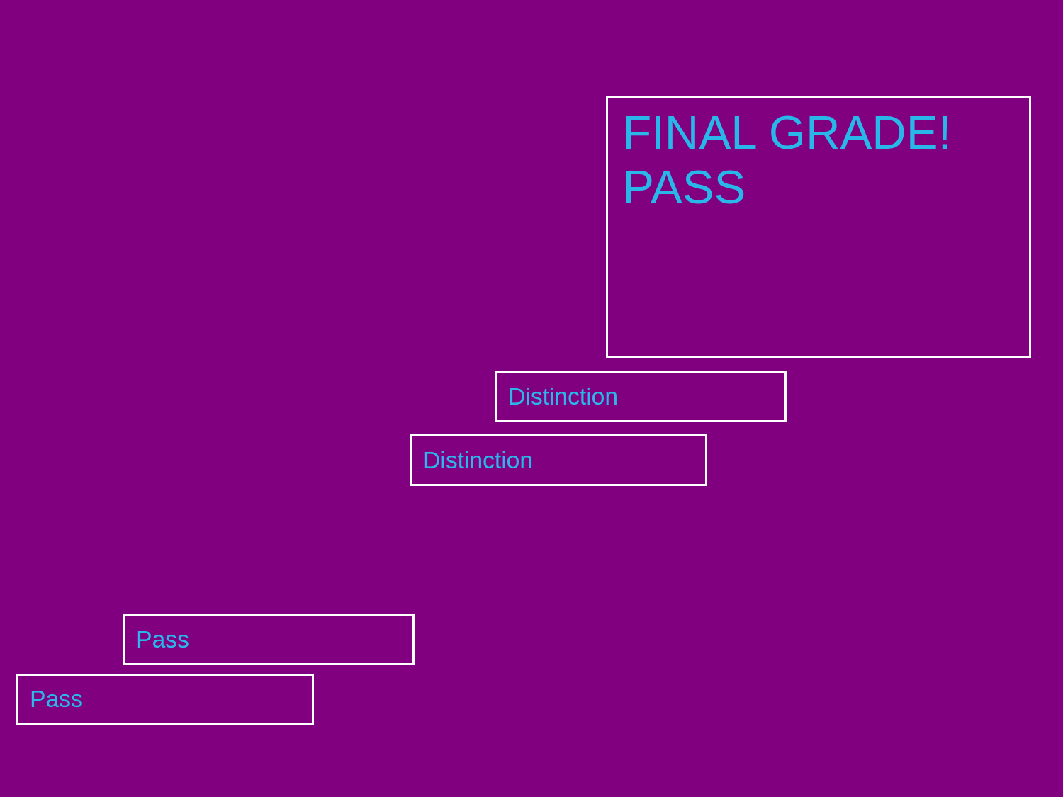FINAL GRADE! PASS
Distinction
Distinction
Pass
Pass